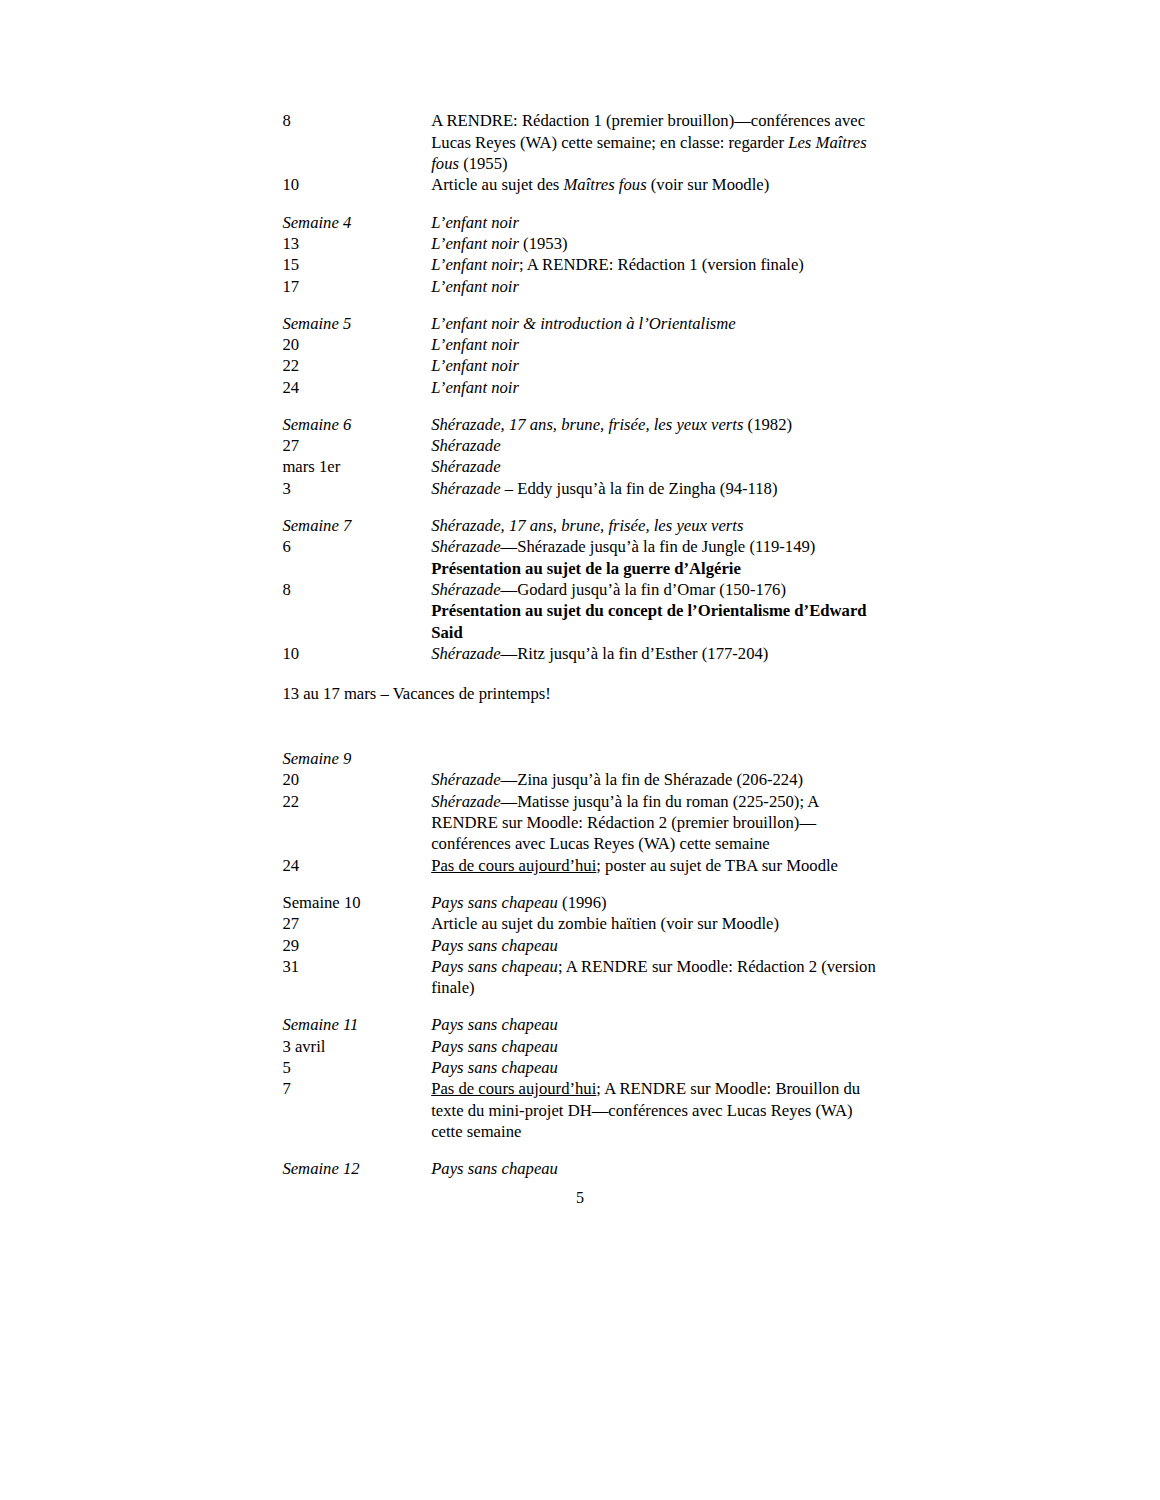| 8 | A RENDRE: Rédaction 1 (premier brouillon)—conférences avec Lucas Reyes (WA) cette semaine; en classe: regarder Les Maîtres fous (1955) |
| 10 | Article au sujet des Maîtres fous (voir sur Moodle) |
| Semaine 4 | L’enfant noir |
| 13 | L’enfant noir (1953) |
| 15 | L’enfant noir ; A RENDRE: Rédaction 1 (version finale) |
| 17 | L’enfant noir |
| Semaine 5 | L’enfant noir & introduction à l’Orientalisme |
| 20 | L’enfant noir |
| 22 | L’enfant noir |
| 24 | L’enfant noir |
| Semaine 6 | Shérazade, 17 ans, brune, frisée, les yeux verts (1982) |
| 27 | Shérazade |
| mars 1er | Shérazade |
| 3 | Shérazade – Eddy jusqu’à la fin de Zingha (94-118) |
| Semaine 7 | Shérazade, 17 ans, brune, frisée, les yeux verts |
| 6 | Shérazade —Shérazade jusqu’à la fin de Jungle (119-149) Présentation au sujet de la guerre d’Algérie |
| 8 | Shérazade —Godard jusqu’à la fin d’Omar (150-176) Présentation au sujet du concept de l’Orientalisme d’Edward Said |
| 10 | Shérazade —Ritz jusqu’à la fin d’Esther (177-204) |
13 au 17 mars – Vacances de printemps!
| Semaine 9 | |
| 20 | Shérazade —Zina jusqu’à la fin de Shérazade (206-224) |
| 22 | Shérazade —Matisse jusqu’à la fin du roman (225-250); A RENDRE sur Moodle: Rédaction 2 (premier brouillon)—conférences avec Lucas Reyes (WA) cette semaine |
| 24 | Pas de cours aujourd’hui ; poster au sujet de TBA sur Moodle |
| Semaine 10 | Pays sans chapeau (1996) |
| 27 | Article au sujet du zombie haïtien (voir sur Moodle) |
| 29 | Pays sans chapeau |
| 31 | Pays sans chapeau ; A RENDRE sur Moodle: Rédaction 2 (version finale) |
| Semaine 11 | Pays sans chapeau |
| 3 avril | Pays sans chapeau |
| 5 | Pays sans chapeau |
| 7 | Pas de cours aujourd’hui ; A RENDRE sur Moodle: Brouillon du texte du mini-projet DH—conférences avec Lucas Reyes (WA) cette semaine |
| Semaine 12 | Pays sans chapeau |
5